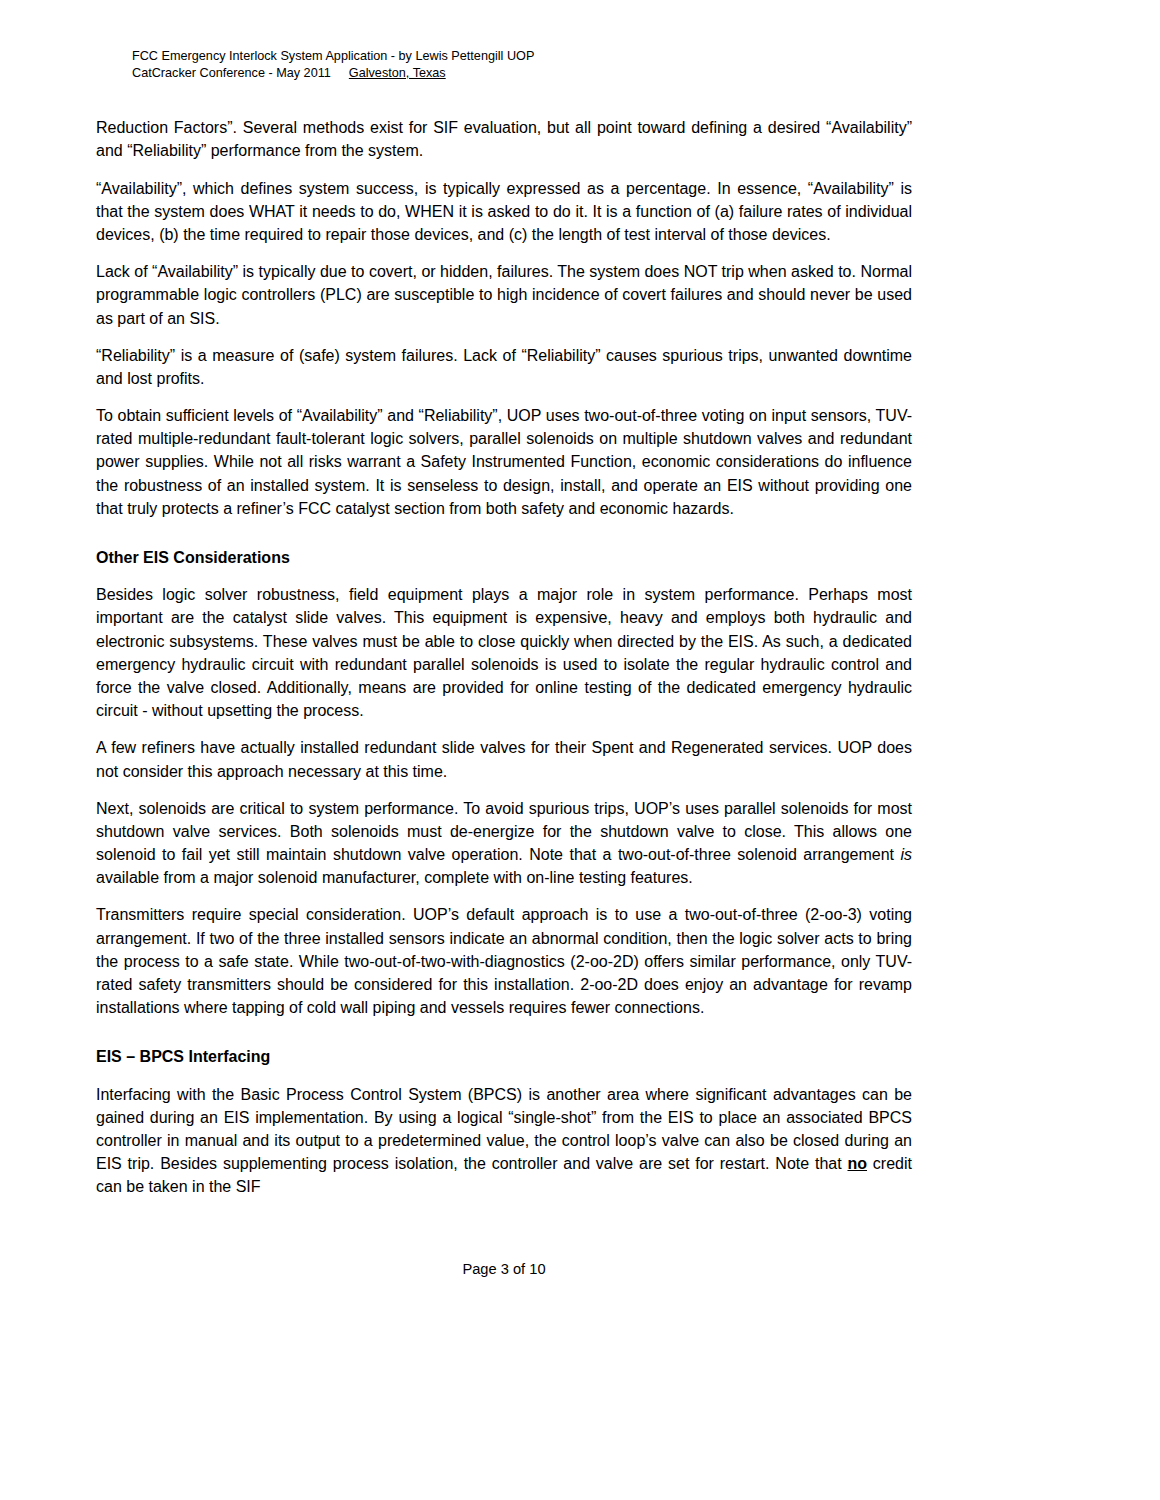FCC Emergency Interlock System Application - by Lewis Pettengill UOP CatCracker Conference - May 2011 Galveston, Texas
Reduction Factors”. Several methods exist for SIF evaluation, but all point toward defining a desired “Availability” and “Reliability” performance from the system.
“Availability”, which defines system success, is typically expressed as a percentage. In essence, “Availability” is that the system does WHAT it needs to do, WHEN it is asked to do it. It is a function of (a) failure rates of individual devices, (b) the time required to repair those devices, and (c) the length of test interval of those devices.
Lack of “Availability” is typically due to covert, or hidden, failures. The system does NOT trip when asked to. Normal programmable logic controllers (PLC) are susceptible to high incidence of covert failures and should never be used as part of an SIS.
“Reliability” is a measure of (safe) system failures. Lack of “Reliability” causes spurious trips, unwanted downtime and lost profits.
To obtain sufficient levels of “Availability” and “Reliability”, UOP uses two-out-of-three voting on input sensors, TUV-rated multiple-redundant fault-tolerant logic solvers, parallel solenoids on multiple shutdown valves and redundant power supplies. While not all risks warrant a Safety Instrumented Function, economic considerations do influence the robustness of an installed system. It is senseless to design, install, and operate an EIS without providing one that truly protects a refiner’s FCC catalyst section from both safety and economic hazards.
Other EIS Considerations
Besides logic solver robustness, field equipment plays a major role in system performance. Perhaps most important are the catalyst slide valves. This equipment is expensive, heavy and employs both hydraulic and electronic subsystems. These valves must be able to close quickly when directed by the EIS. As such, a dedicated emergency hydraulic circuit with redundant parallel solenoids is used to isolate the regular hydraulic control and force the valve closed. Additionally, means are provided for online testing of the dedicated emergency hydraulic circuit - without upsetting the process.
A few refiners have actually installed redundant slide valves for their Spent and Regenerated services. UOP does not consider this approach necessary at this time.
Next, solenoids are critical to system performance. To avoid spurious trips, UOP’s uses parallel solenoids for most shutdown valve services. Both solenoids must de-energize for the shutdown valve to close. This allows one solenoid to fail yet still maintain shutdown valve operation. Note that a two-out-of-three solenoid arrangement is available from a major solenoid manufacturer, complete with on-line testing features.
Transmitters require special consideration. UOP’s default approach is to use a two-out-of-three (2-oo-3) voting arrangement. If two of the three installed sensors indicate an abnormal condition, then the logic solver acts to bring the process to a safe state. While two-out-of-two-with-diagnostics (2-oo-2D) offers similar performance, only TUV-rated safety transmitters should be considered for this installation. 2-oo-2D does enjoy an advantage for revamp installations where tapping of cold wall piping and vessels requires fewer connections.
EIS – BPCS Interfacing
Interfacing with the Basic Process Control System (BPCS) is another area where significant advantages can be gained during an EIS implementation. By using a logical “single-shot” from the EIS to place an associated BPCS controller in manual and its output to a predetermined value, the control loop’s valve can also be closed during an EIS trip. Besides supplementing process isolation, the controller and valve are set for restart. Note that no credit can be taken in the SIF
Page 3 of 10